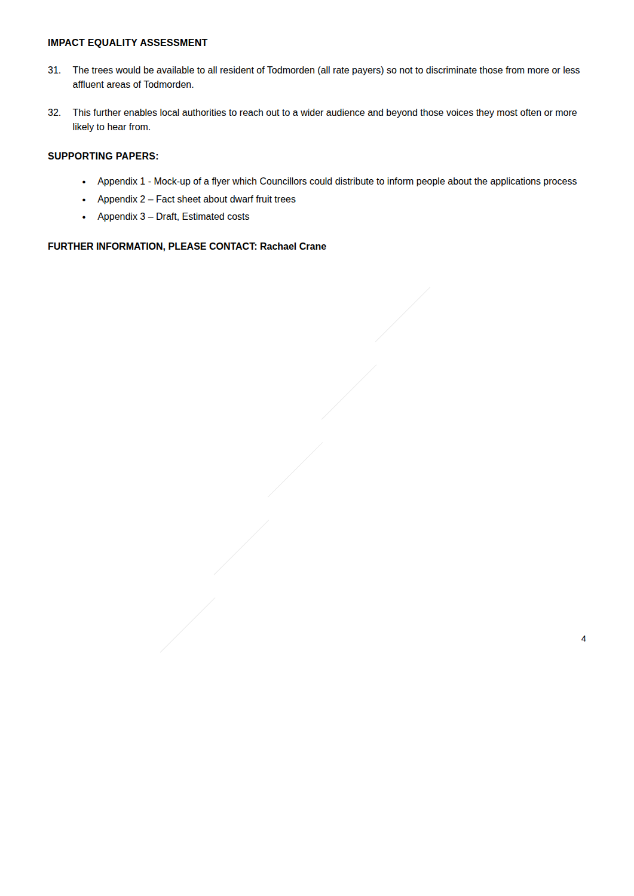IMPACT EQUALITY ASSESSMENT
The trees would be available to all resident of Todmorden (all rate payers) so not to discriminate those from more or less affluent areas of Todmorden.
This further enables local authorities to reach out to a wider audience and beyond those voices they most often or more likely to hear from.
SUPPORTING PAPERS:
Appendix 1 - Mock-up of a flyer which Councillors could distribute to inform people about the applications process
Appendix 2 – Fact sheet about dwarf fruit trees
Appendix 3 – Draft, Estimated costs
FURTHER INFORMATION, PLEASE CONTACT: Rachael Crane
4